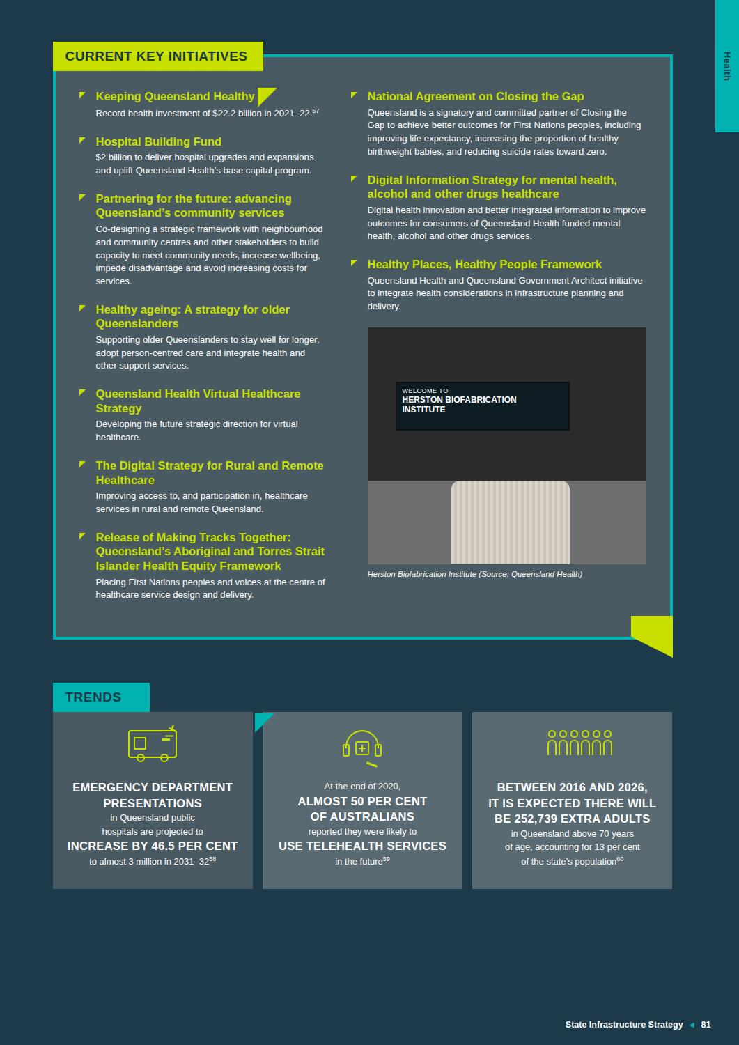Health
CURRENT KEY INITIATIVES
Keeping Queensland Healthy
Record health investment of $22.2 billion in 2021–22.57
Hospital Building Fund
$2 billion to deliver hospital upgrades and expansions and uplift Queensland Health’s base capital program.
Partnering for the future: advancing Queensland’s community services
Co-designing a strategic framework with neighbourhood and community centres and other stakeholders to build capacity to meet community needs, increase wellbeing, impede disadvantage and avoid increasing costs for services.
Healthy ageing: A strategy for older Queenslanders
Supporting older Queenslanders to stay well for longer, adopt person-centred care and integrate health and other support services.
Queensland Health Virtual Healthcare Strategy
Developing the future strategic direction for virtual healthcare.
The Digital Strategy for Rural and Remote Healthcare
Improving access to, and participation in, healthcare services in rural and remote Queensland.
Release of Making Tracks Together: Queensland’s Aboriginal and Torres Strait Islander Health Equity Framework
Placing First Nations peoples and voices at the centre of healthcare service design and delivery.
National Agreement on Closing the Gap
Queensland is a signatory and committed partner of Closing the Gap to achieve better outcomes for First Nations peoples, including improving life expectancy, increasing the proportion of healthy birthweight babies, and reducing suicide rates toward zero.
Digital Information Strategy for mental health, alcohol and other drugs healthcare
Digital health innovation and better integrated information to improve outcomes for consumers of Queensland Health funded mental health, alcohol and other drugs services.
Healthy Places, Healthy People Framework
Queensland Health and Queensland Government Architect initiative to integrate health considerations in infrastructure planning and delivery.
WELCOME TO
HERSTON BIOFABRICATION
INSTITUTE
Herston Biofabrication Institute (Source: Queensland Health)
TRENDS
EMERGENCY DEPARTMENT
PRESENTATIONS
in Queensland public
hospitals are projected to
INCREASE BY 46.5 PER CENT
to almost 3 million in 2031–3258
At the end of 2020,
ALMOST 50 PER CENT
OF AUSTRALIANS
reported they were likely to
USE TELEHEALTH SERVICES
in the future59
BETWEEN 2016 AND 2026,
IT IS EXPECTED THERE WILL
BE 252,739 EXTRA ADULTS
in Queensland above 70 years
of age, accounting for 13 per cent
of the state’s population60
State Infrastructure Strategy ◂ 81